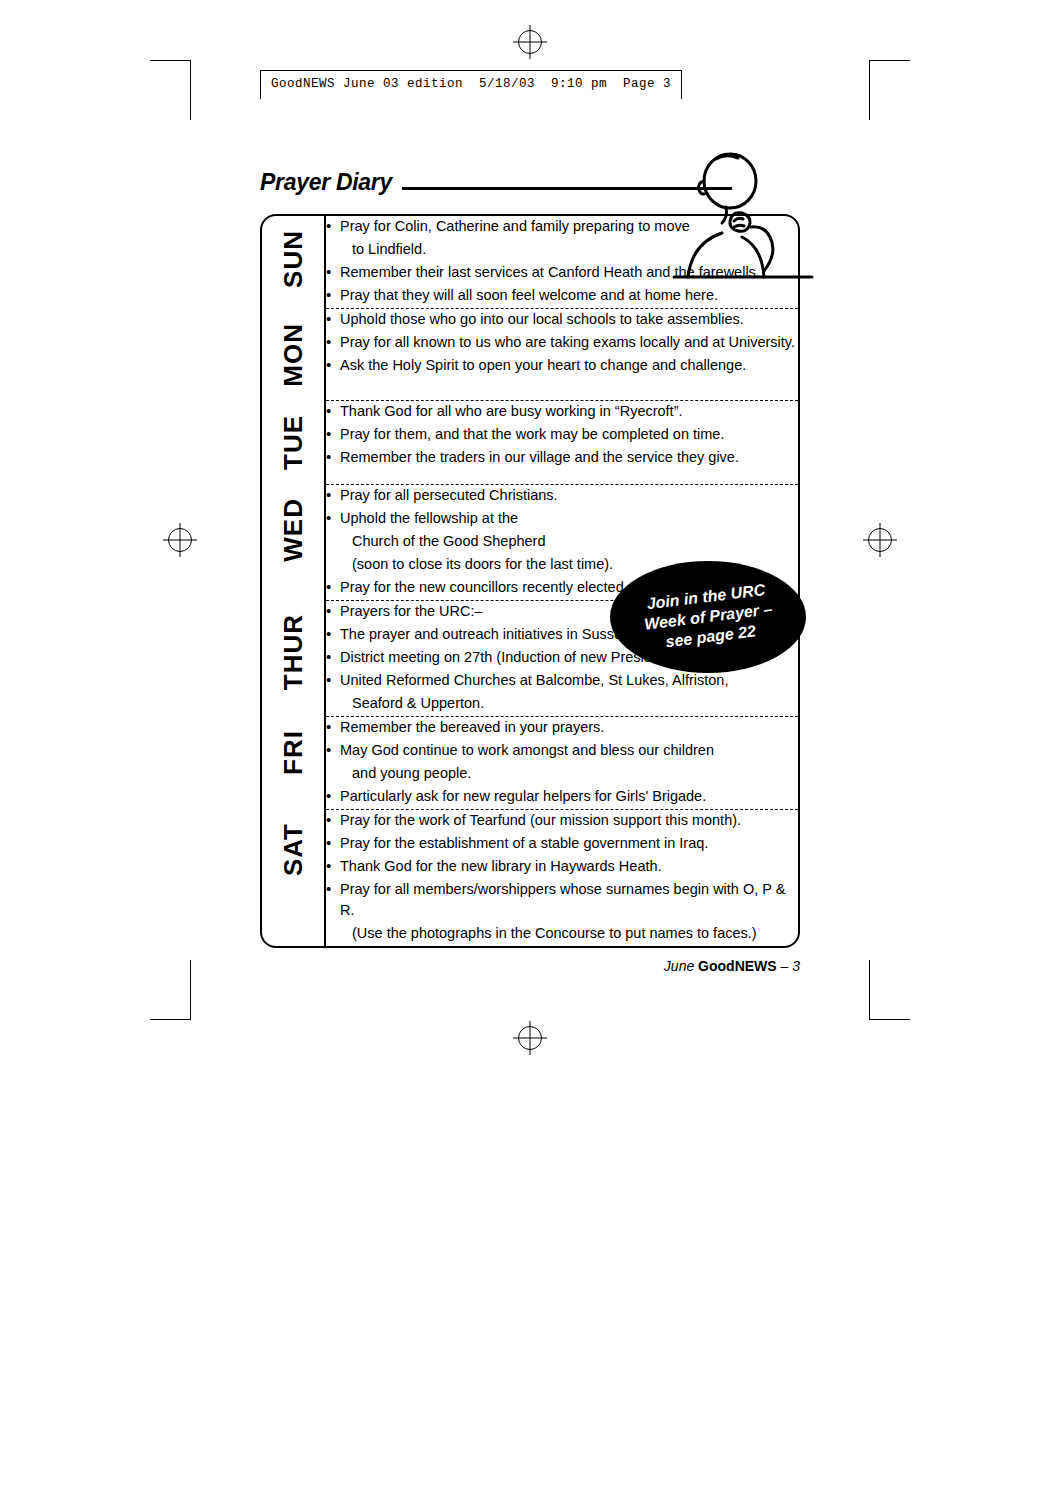GoodNEWS June 03 edition 5/18/03 9:10 pm Page 3
Prayer Diary
| SUN | Pray for Colin, Catherine and family preparing to move to Lindfield. Remember their last services at Canford Heath and the farewells. Pray that they will all soon feel welcome and at home here. |
| MON | Uphold those who go into our local schools to take assemblies. Pray for all known to us who are taking exams locally and at University. Ask the Holy Spirit to open your heart to change and challenge. |
| TUE | Thank God for all who are busy working in “Ryecroft”. Pray for them, and that the work may be completed on time. Remember the traders in our village and the service they give. |
| WED | Pray for all persecuted Christians. Uphold the fellowship at the Church of the Good Shepherd (soon to close its doors for the last time). Pray for the new councillors recently elected. |
| THUR | Prayers for the URC:– The prayer and outreach initiatives in Sussex. District meeting on 27th (Induction of new President). United Reformed Churches at Balcombe, St Lukes, Alfriston, Seaford & Upperton. |
| FRI | Remember the bereaved in your prayers. May God continue to work amongst and bless our children and young people. Particularly ask for new regular helpers for Girls' Brigade. |
| SAT | Pray for the work of Tearfund (our mission support this month). Pray for the establishment of a stable government in Iraq. Thank God for the new library in Haywards Heath. Pray for all members/worshippers whose surnames begin with O, P & R. (Use the photographs in the Concourse to put names to faces.) |
Join in the URC
Week of Prayer –
see page 22
June Good NEWS – 3